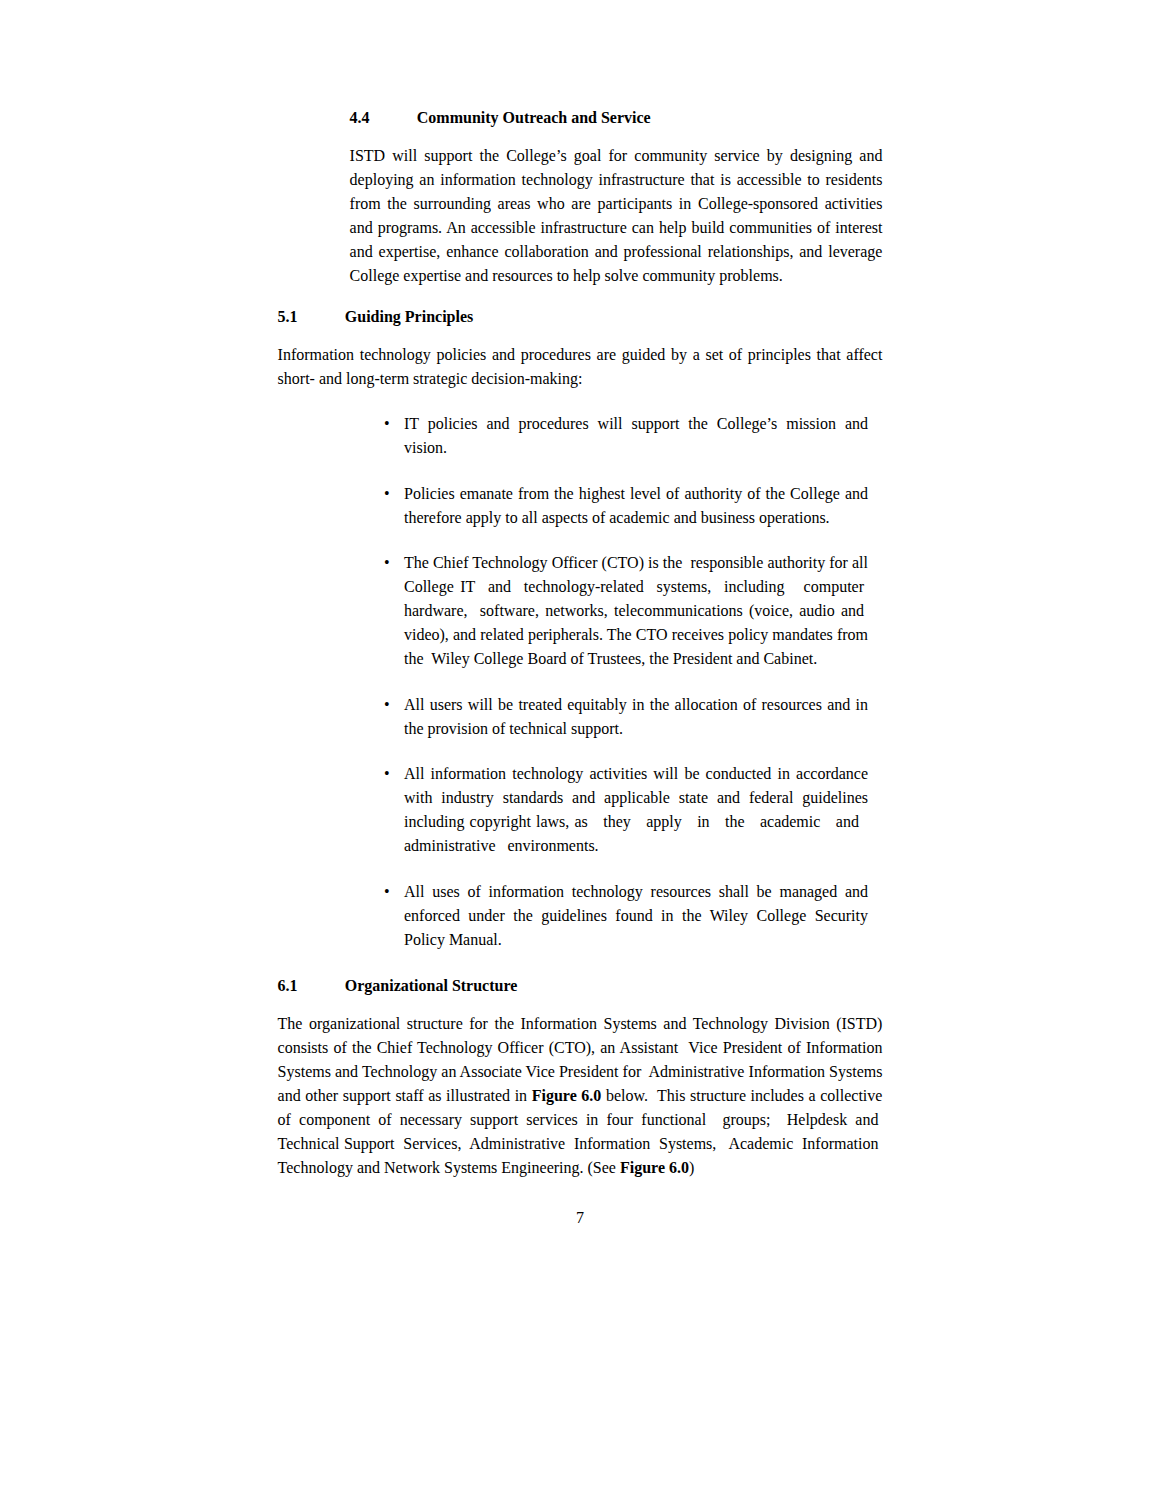4.4 Community Outreach and Service
ISTD will support the College’s goal for community service by designing and deploying an information technology infrastructure that is accessible to residents from the surrounding areas who are participants in College-sponsored activities and programs. An accessible infrastructure can help build communities of interest and expertise, enhance collaboration and professional relationships, and leverage College expertise and resources to help solve community problems.
5.1 Guiding Principles
Information technology policies and procedures are guided by a set of principles that affect short- and long-term strategic decision-making:
IT policies and procedures will support the College’s mission and vision.
Policies emanate from the highest level of authority of the College and therefore apply to all aspects of academic and business operations.
The Chief Technology Officer (CTO) is the responsible authority for all College IT and technology-related systems, including computer hardware, software, networks, telecommunications (voice, audio and video), and related peripherals. The CTO receives policy mandates from the Wiley College Board of Trustees, the President and Cabinet.
All users will be treated equitably in the allocation of resources and in the provision of technical support.
All information technology activities will be conducted in accordance with industry standards and applicable state and federal guidelines including copyright laws, as they apply in the academic and administrative environments.
All uses of information technology resources shall be managed and enforced under the guidelines found in the Wiley College Security Policy Manual.
6.1 Organizational Structure
The organizational structure for the Information Systems and Technology Division (ISTD) consists of the Chief Technology Officer (CTO), an Assistant Vice President of Information Systems and Technology an Associate Vice President for Administrative Information Systems and other support staff as illustrated in Figure 6.0 below. This structure includes a collective of component of necessary support services in four functional groups; Helpdesk and Technical Support Services, Administrative Information Systems, Academic Information Technology and Network Systems Engineering. (See Figure 6.0)
7